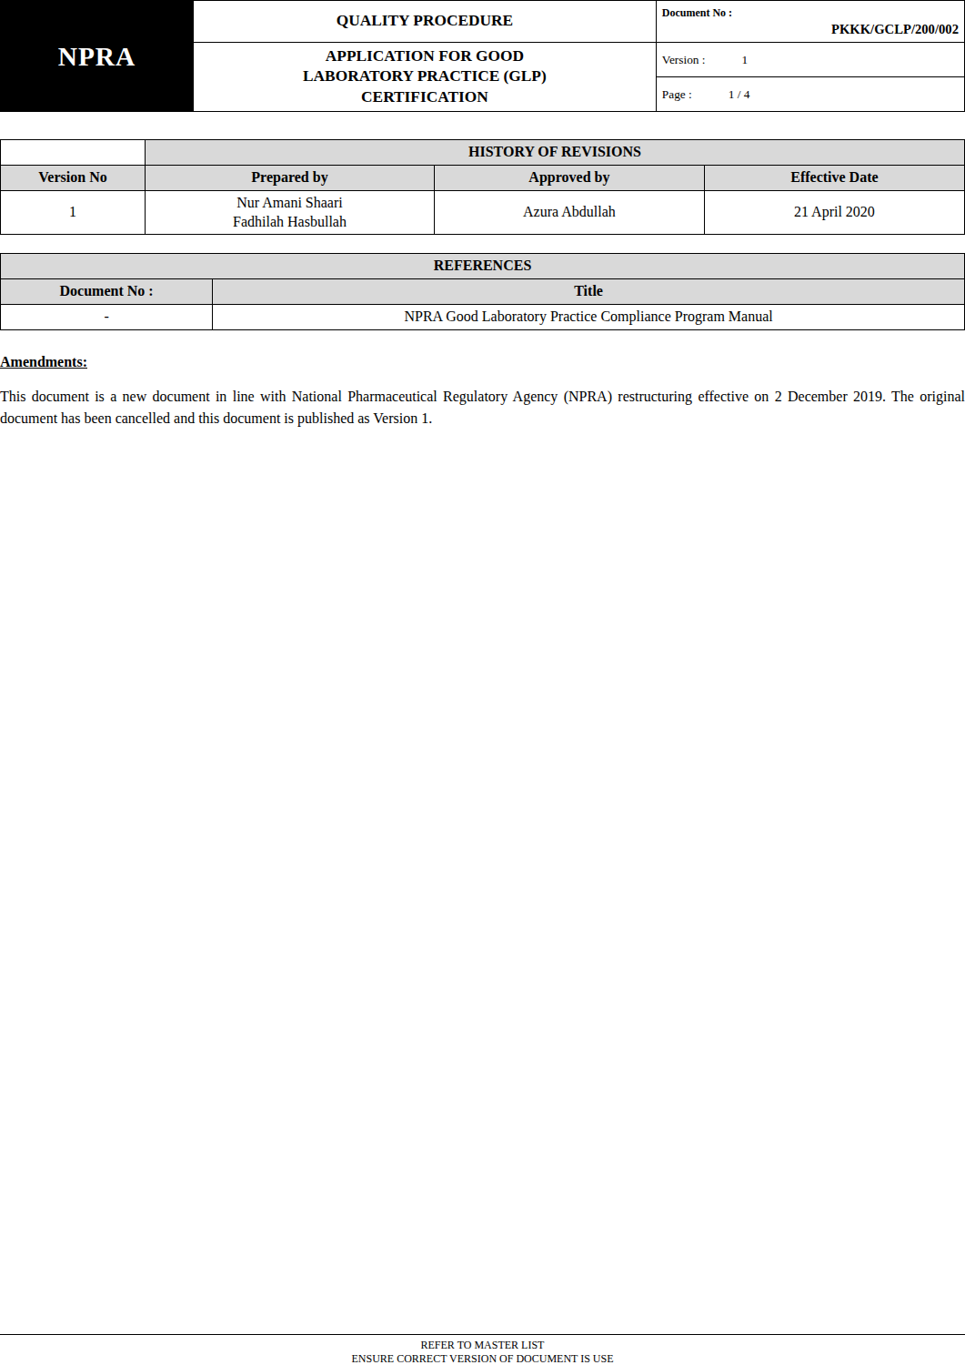| NPRA | QUALITY PROCEDURE | Document No : PKKK/GCLP/200/002 |
| APPLICATION FOR GOOD LABORATORY PRACTICE (GLP) CERTIFICATION | Version : 1 |
| Page : 1 / 4 |
| | HISTORY OF REVISIONS |
| Version No | Prepared by | Approved by | Effective Date |
| 1 | Nur Amani Shaari Fadhilah Hasbullah | Azura Abdullah | 21 April 2020 |
| REFERENCES |
| Document No : | Title |
| - | NPRA Good Laboratory Practice Compliance Program Manual |
Amendments:
This document is a new document in line with National Pharmaceutical Regulatory Agency (NPRA) restructuring effective on 2 December 2019. The original document has been cancelled and this document is published as Version 1.
REFER TO MASTER LIST
ENSURE CORRECT VERSION OF DOCUMENT IS USE